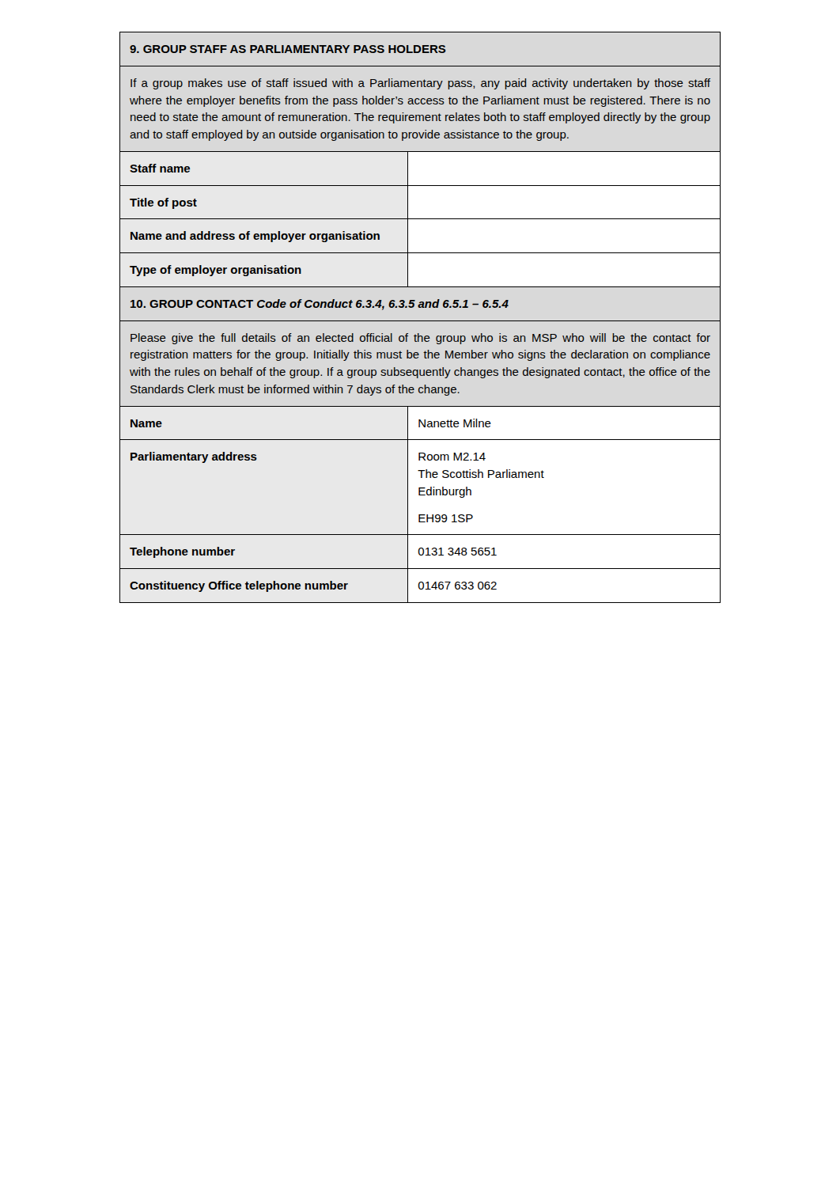| 9. GROUP STAFF AS PARLIAMENTARY PASS HOLDERS |
| If a group makes use of staff issued with a Parliamentary pass, any paid activity undertaken by those staff where the employer benefits from the pass holder’s access to the Parliament must be registered. There is no need to state the amount of remuneration. The requirement relates both to staff employed directly by the group and to staff employed by an outside organisation to provide assistance to the group. |
| Staff name | |
| Title of post | |
| Name and address of employer organisation | |
| Type of employer organisation | |
| 10. GROUP CONTACT Code of Conduct 6.3.4, 6.3.5 and 6.5.1 – 6.5.4 |
| Please give the full details of an elected official of the group who is an MSP who will be the contact for registration matters for the group. Initially this must be the Member who signs the declaration on compliance with the rules on behalf of the group. If a group subsequently changes the designated contact, the office of the Standards Clerk must be informed within 7 days of the change. |
| Name | Nanette Milne |
| Parliamentary address | Room M2.14 The Scottish Parliament Edinburgh EH99 1SP |
| Telephone number | 0131 348 5651 |
| Constituency Office telephone number | 01467 633 062 |